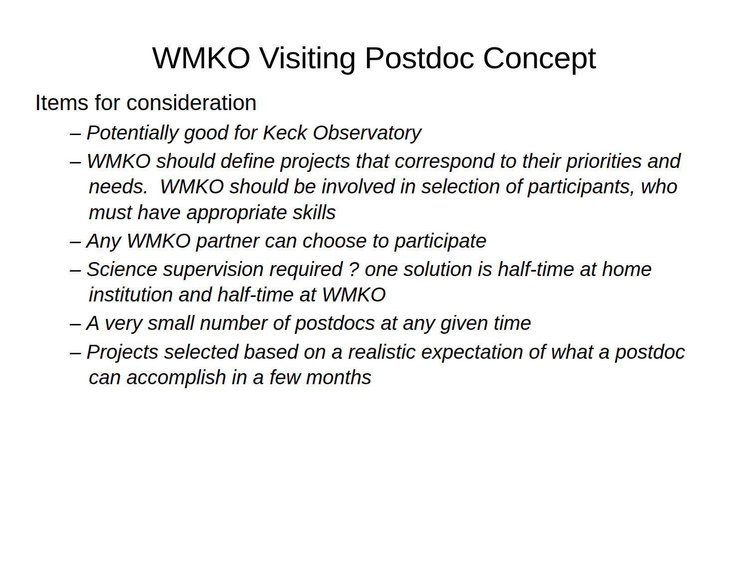WMKO Visiting Postdoc Concept
Items for consideration
Potentially good for Keck Observatory
WMKO should define projects that correspond to their priorities and needs. WMKO should be involved in selection of participants, who must have appropriate skills
Any WMKO partner can choose to participate
Science supervision required ? one solution is half-time at home institution and half-time at WMKO
A very small number of postdocs at any given time
Projects selected based on a realistic expectation of what a postdoc can accomplish in a few months